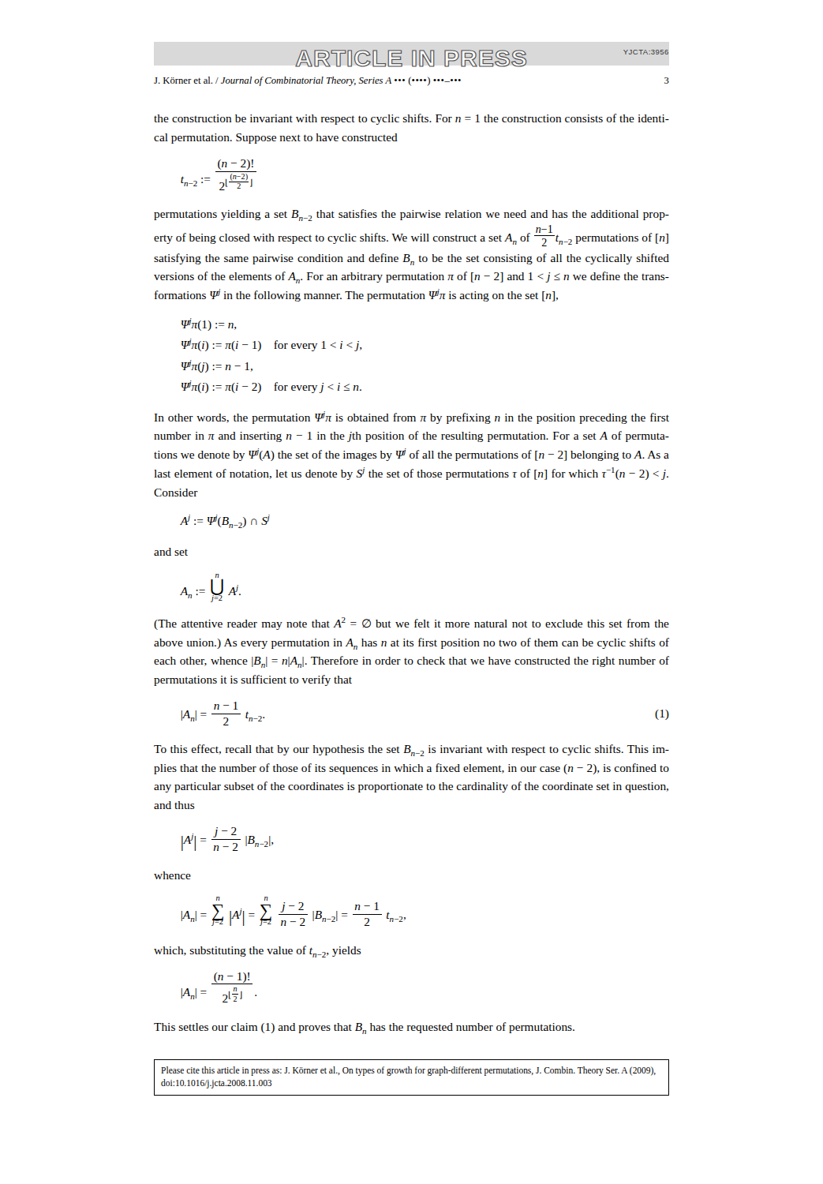ARTICLE IN PRESS
YJCTA:3956
J. Körner et al. / Journal of Combinatorial Theory, Series A ••• (••••) •••–••• 3
the construction be invariant with respect to cyclic shifts. For n = 1 the construction consists of the identical permutation. Suppose next to have constructed
tn−2 := (n − 2)! 2⌊(n−2) 2⌋
permutations yielding a set Bn−2 that satisfies the pairwise relation we need and has the additional property of being closed with respect to cyclic shifts. We will construct a set An of n−12 tn−2 permutations of [n] satisfying the same pairwise condition and define Bn to be the set consisting of all the cyclically shifted versions of the elements of An. For an arbitrary permutation π of [n − 2] and 1 < j ≤ n we define the transformations Ψj in the following manner. The permutation Ψjπ is acting on the set [n],
Ψjπ(1) := n,
Ψjπ(i) := π(i − 1) for every 1 < i < j,
Ψjπ(j) := n − 1,
Ψjπ(i) := π(i − 2) for every j < i ≤ n.
In other words, the permutation Ψjπ is obtained from π by prefixing n in the position preceding the first number in π and inserting n − 1 in the jth position of the resulting permutation. For a set A of permutations we denote by Ψj(A) the set of the images by Ψj of all the permutations of [n − 2] belonging to A. As a last element of notation, let us denote by Sj the set of those permutations τ of [n] for which τ−1(n − 2) < j. Consider
Aj := Ψj(Bn−2) ∩ Sj
and set
An := n ⋃ j=2 Aj.
(The attentive reader may note that A2 = ∅ but we felt it more natural not to exclude this set from the above union.) As every permutation in An has n at its first position no two of them can be cyclic shifts of each other, whence |Bn| = n|An|. Therefore in order to check that we have constructed the right number of permutations it is sufficient to verify that
|An| = n − 1 2 tn−2. (1)
To this effect, recall that by our hypothesis the set Bn−2 is invariant with respect to cyclic shifts. This implies that the number of those of its sequences in which a fixed element, in our case (n − 2), is confined to any particular subset of the coordinates is proportionate to the cardinality of the coordinate set in question, and thus
|Aj| = j − 2 n − 2 |Bn−2|,
whence
|An| = n ∑ j=2 |Aj| = n ∑ j=2 j − 2 n − 2 |Bn−2| = n − 1 2 tn−2,
which, substituting the value of tn−2, yields
|An| = (n − 1)! 2⌊n 2⌋ .
This settles our claim (1) and proves that Bn has the requested number of permutations.
Please cite this article in press as: J. Körner et al., On types of growth for graph-different permutations, J. Combin. Theory Ser. A (2009), doi:10.1016/j.jcta.2008.11.003